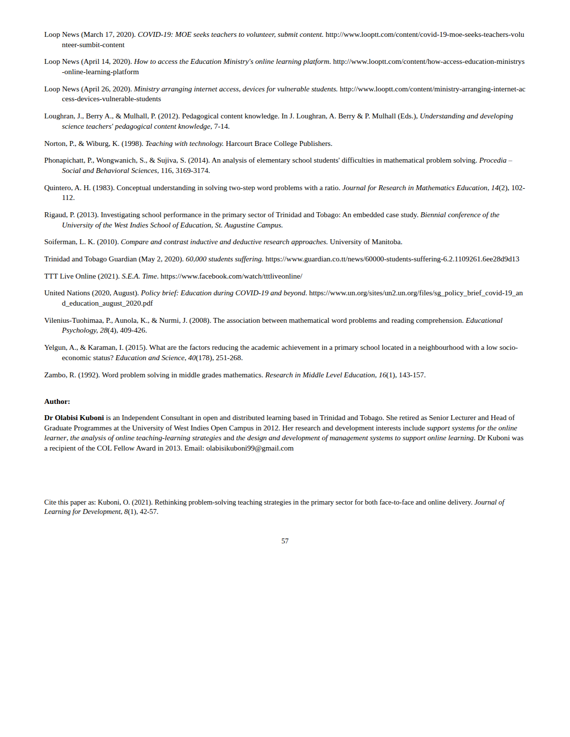Loop News (March 17, 2020). COVID-19: MOE seeks teachers to volunteer, submit content. http://www.looptt.com/content/covid-19-moe-seeks-teachers-volunteer-sumbit-content
Loop News (April 14, 2020). How to access the Education Ministry's online learning platform. http://www.looptt.com/content/how-access-education-ministrys-online-learning-platform
Loop News (April 26, 2020). Ministry arranging internet access, devices for vulnerable students. http://www.looptt.com/content/ministry-arranging-internet-access-devices-vulnerable-students
Loughran, J., Berry A., & Mulhall, P. (2012). Pedagogical content knowledge. In J. Loughran, A. Berry & P. Mulhall (Eds.), Understanding and developing science teachers' pedagogical content knowledge, 7-14.
Norton, P., & Wiburg, K. (1998). Teaching with technology. Harcourt Brace College Publishers.
Phonapichatt, P., Wongwanich, S., & Sujiva, S. (2014). An analysis of elementary school students' difficulties in mathematical problem solving. Procedia – Social and Behavioral Sciences, 116, 3169-3174.
Quintero, A. H. (1983). Conceptual understanding in solving two-step word problems with a ratio. Journal for Research in Mathematics Education, 14(2), 102-112.
Rigaud, P. (2013). Investigating school performance in the primary sector of Trinidad and Tobago: An embedded case study. Biennial conference of the University of the West Indies School of Education, St. Augustine Campus.
Soiferman, L. K. (2010). Compare and contrast inductive and deductive research approaches. University of Manitoba.
Trinidad and Tobago Guardian (May 2, 2020). 60,000 students suffering. https://www.guardian.co.tt/news/60000-students-suffering-6.2.1109261.6ee28d9d13
TTT Live Online (2021). S.E.A. Time. https://www.facebook.com/watch/tttliveonline/
United Nations (2020, August). Policy brief: Education during COVID-19 and beyond. https://www.un.org/sites/un2.un.org/files/sg_policy_brief_covid-19_and_education_august_2020.pdf
Vilenius-Tuohimaa, P., Aunola, K., & Nurmi, J. (2008). The association between mathematical word problems and reading comprehension. Educational Psychology, 28(4), 409-426.
Yelgun, A., & Karaman, I. (2015). What are the factors reducing the academic achievement in a primary school located in a neighbourhood with a low socio-economic status? Education and Science, 40(178), 251-268.
Zambo, R. (1992). Word problem solving in middle grades mathematics. Research in Middle Level Education, 16(1), 143-157.
Author:
Dr Olabisi Kuboni is an Independent Consultant in open and distributed learning based in Trinidad and Tobago. She retired as Senior Lecturer and Head of Graduate Programmes at the University of West Indies Open Campus in 2012. Her research and development interests include support systems for the online learner, the analysis of online teaching-learning strategies and the design and development of management systems to support online learning. Dr Kuboni was a recipient of the COL Fellow Award in 2013. Email: olabisikuboni99@gmail.com
Cite this paper as: Kuboni, O. (2021). Rethinking problem-solving teaching strategies in the primary sector for both face-to-face and online delivery. Journal of Learning for Development, 8(1), 42-57.
57